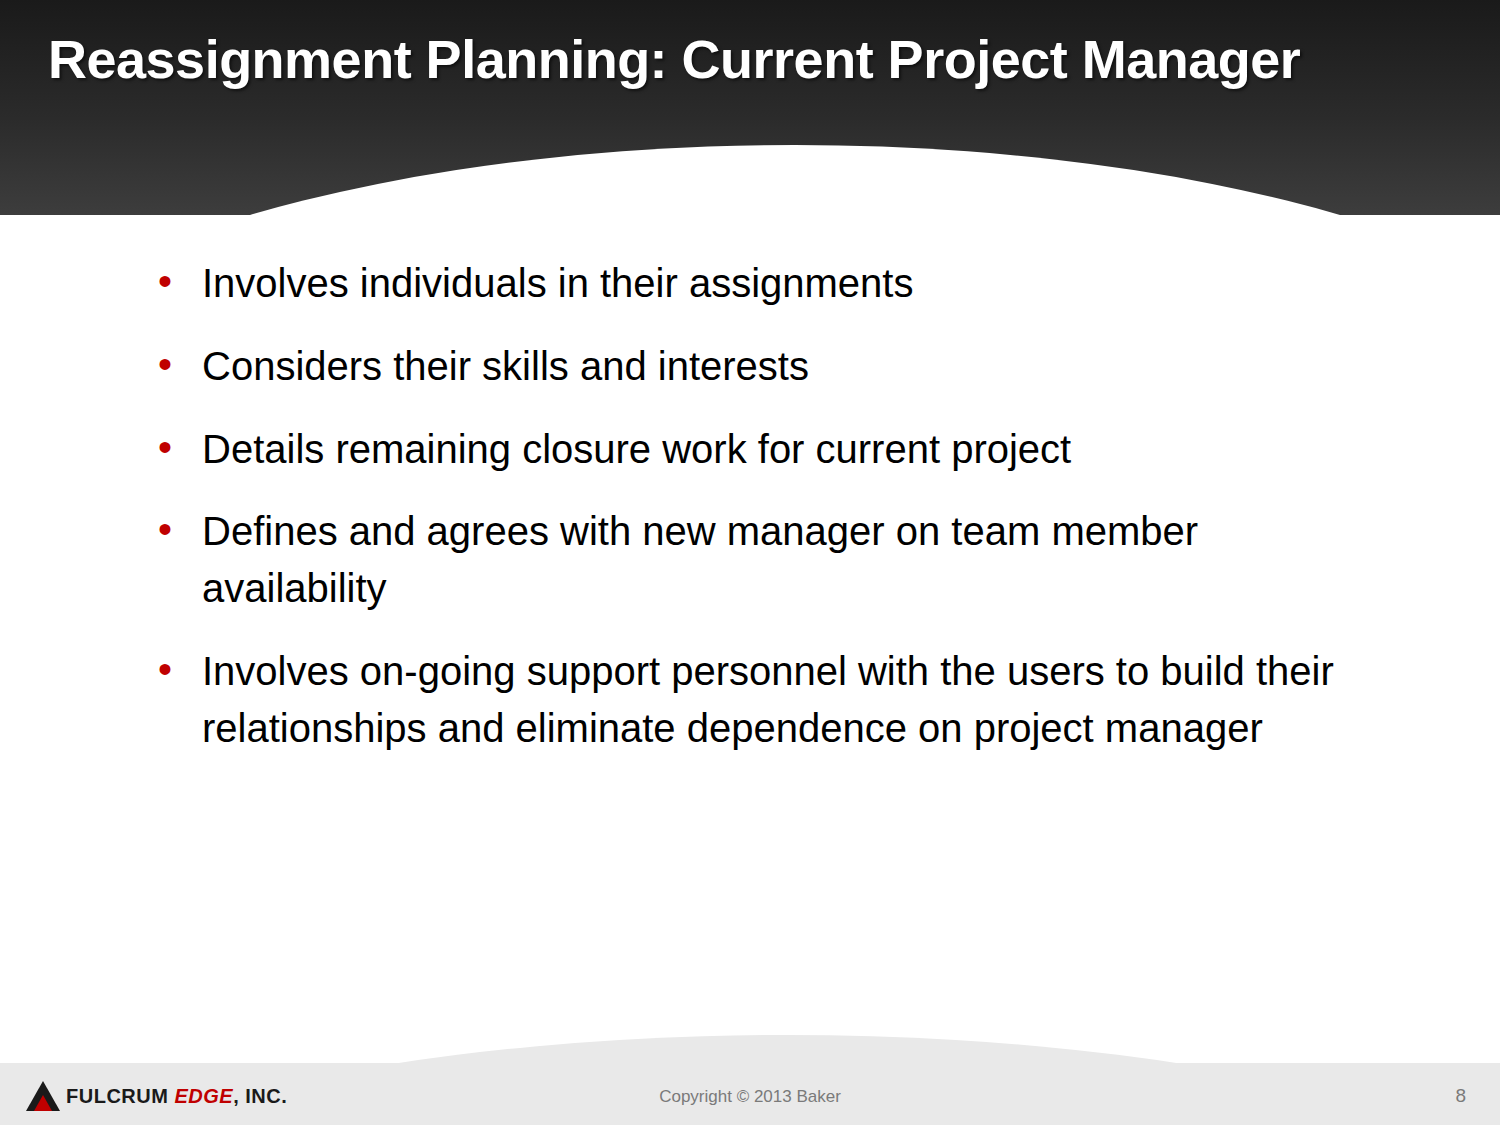Reassignment Planning: Current Project Manager
Involves individuals in their assignments
Considers their skills and interests
Details remaining closure work for current project
Defines and agrees with new manager on team member availability
Involves on-going support personnel with the users to build their relationships and eliminate dependence on project manager
FULCRUM EDGE, INC.
Copyright © 2013 Baker
8